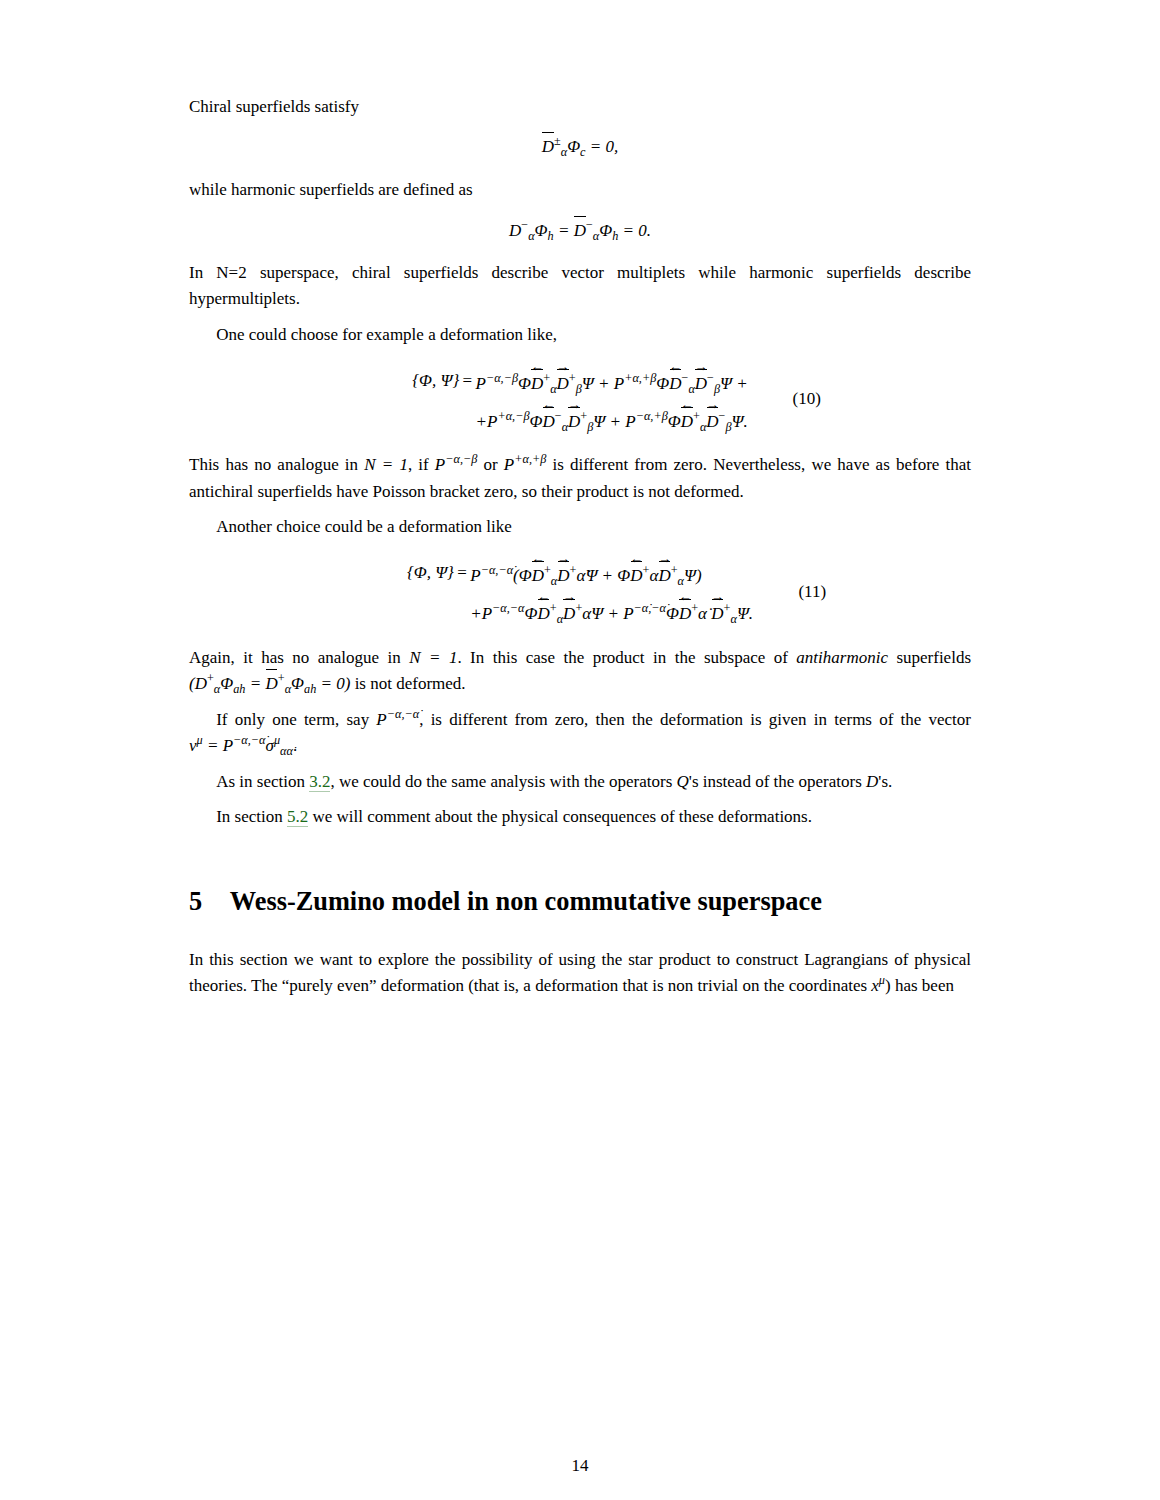Chiral superfields satisfy
D±α̇Φc = 0,
while harmonic superfields are defined as
D−αΦh = D−α̇Φh = 0.
In N=2 superspace, chiral superfields describe vector multiplets while harmonic superfields describe hypermultiplets.
One could choose for example a deformation like,
(10)
| {Φ, Ψ} | = | P −α,−β Φ ← D + α → D + β Ψ + P +α,+β Φ ← D − α → D − β Ψ + |
| | | +P +α,−β Φ ← D − α → D + β Ψ + P −α,+β Φ ← D + α → D − β Ψ. |
(10)
This has no analogue in N = 1, if P−α,−β or P+α,+β is different from zero. Nevertheless, we have as before that antichiral superfields have Poisson bracket zero, so their product is not deformed.
Another choice could be a deformation like
(11)
| {Φ, Ψ} | = | P −α,−α̇ (Φ ← D + α → D + α̇Ψ + Φ ← D + α̇ → D + α Ψ) |
| | | +P −α,−α Φ ← D + α → D + αΨ + P −α̇,−α̇ Φ ← D + α̇ → D + α̇ Ψ. |
(11)
Again, it has no analogue in N = 1. In this case the product in the subspace of antiharmonic superfields (D+αΦah = D+α̇Φah = 0) is not deformed.
If only one term, say P−α,−α̇, is different from zero, then the deformation is given in terms of the vector vμ = P−α,−α̇σμαα̇.
As in section 3.2, we could do the same analysis with the operators Q's instead of the operators D's.
In section 5.2 we will comment about the physical consequences of these deformations.
5 Wess-Zumino model in non commutative superspace
In this section we want to explore the possibility of using the star product to construct Lagrangians of physical theories. The “purely even” deformation (that is, a deformation that is non trivial on the coordinates xμ) has been
14